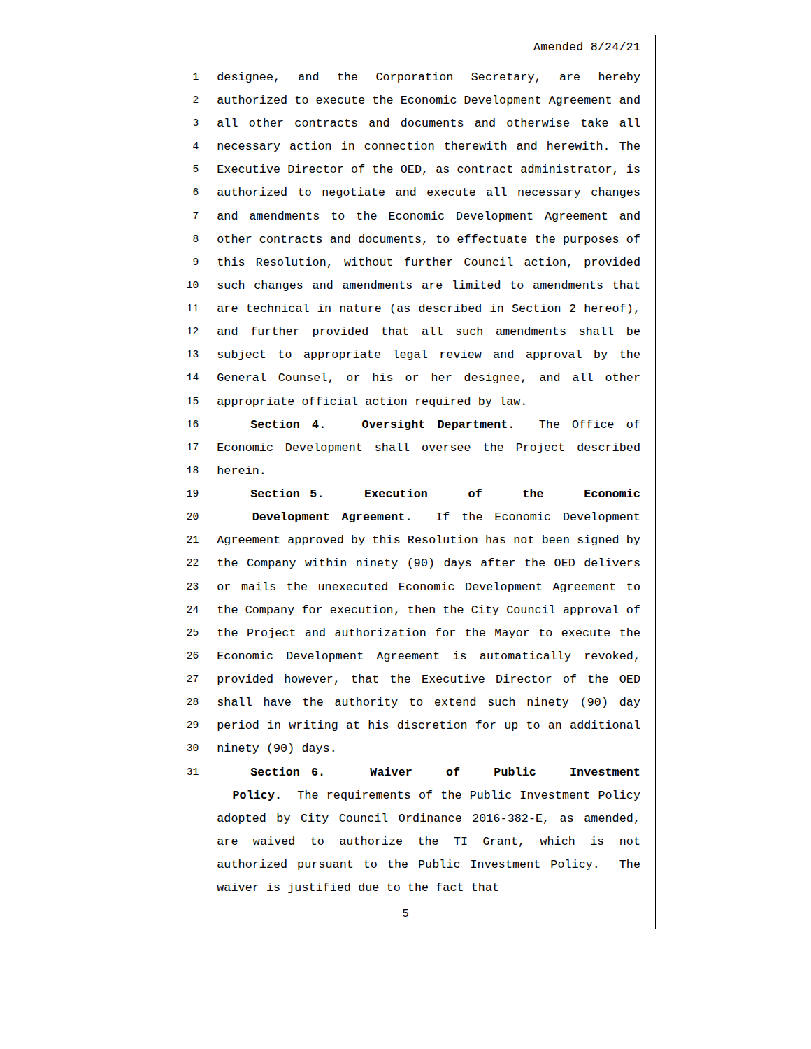Amended 8/24/21
1
2
3
4
5
6
7
8
9
10
11
12
13
14
15
16
17
18
19
20
21
22
23
24
25
26
27
28
29
30
31
designee, and the Corporation Secretary, are hereby authorized to execute the Economic Development Agreement and all other contracts and documents and otherwise take all necessary action in connection therewith and herewith. The Executive Director of the OED, as contract administrator, is authorized to negotiate and execute all necessary changes and amendments to the Economic Development Agreement and other contracts and documents, to effectuate the purposes of this Resolution, without further Council action, provided such changes and amendments are limited to amendments that are technical in nature (as described in Section 2 hereof), and further provided that all such amendments shall be subject to appropriate legal review and approval by the General Counsel, or his or her designee, and all other appropriate official action required by law.
Section 4. Oversight Department. The Office of Economic Development shall oversee the Project described herein.
Section 5. Execution of the Economic Development Agreement. If the Economic Development Agreement approved by this Resolution has not been signed by the Company within ninety (90) days after the OED delivers or mails the unexecuted Economic Development Agreement to the Company for execution, then the City Council approval of the Project and authorization for the Mayor to execute the Economic Development Agreement is automatically revoked, provided however, that the Executive Director of the OED shall have the authority to extend such ninety (90) day period in writing at his discretion for up to an additional ninety (90) days.
Section 6. Waiver of Public Investment Policy. The requirements of the Public Investment Policy adopted by City Council Ordinance 2016-382-E, as amended, are waived to authorize the TI Grant, which is not authorized pursuant to the Public Investment Policy. The waiver is justified due to the fact that
5